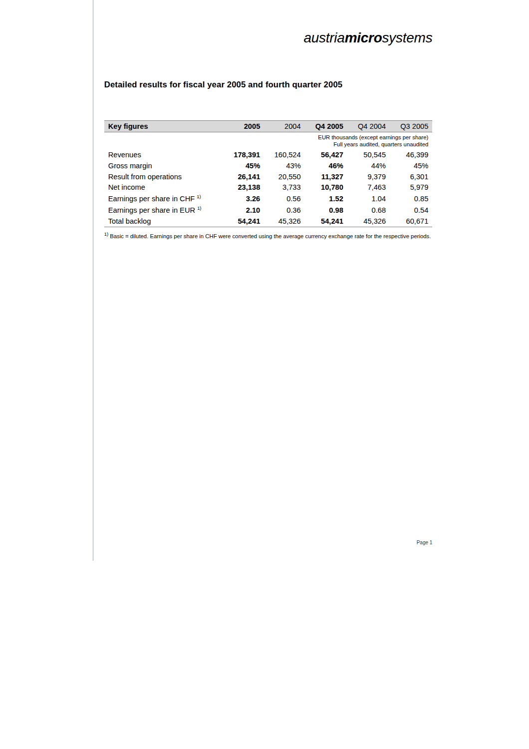austria micro systems
Detailed results for fiscal year 2005 and fourth quarter 2005
| Key figures | 2005 | 2004 | Q4 2005 | Q4 2004 | Q3 2005 |
| --- | --- | --- | --- | --- | --- |
| EUR thousands (except earnings per share) Full years audited, quarters unaudited |
| Revenues | 178,391 | 160,524 | 56,427 | 50,545 | 46,399 |
| Gross margin | 45% | 43% | 46% | 44% | 45% |
| Result from operations | 26,141 | 20,550 | 11,327 | 9,379 | 6,301 |
| Net income | 23,138 | 3,733 | 10,780 | 7,463 | 5,979 |
| Earnings per share in CHF 1) | 3.26 | 0.56 | 1.52 | 1.04 | 0.85 |
| Earnings per share in EUR 1) | 2.10 | 0.36 | 0.98 | 0.68 | 0.54 |
| Total backlog | 54,241 | 45,326 | 54,241 | 45,326 | 60,671 |
1) Basic = diluted. Earnings per share in CHF were converted using the average currency exchange rate for the respective periods.
Page 1